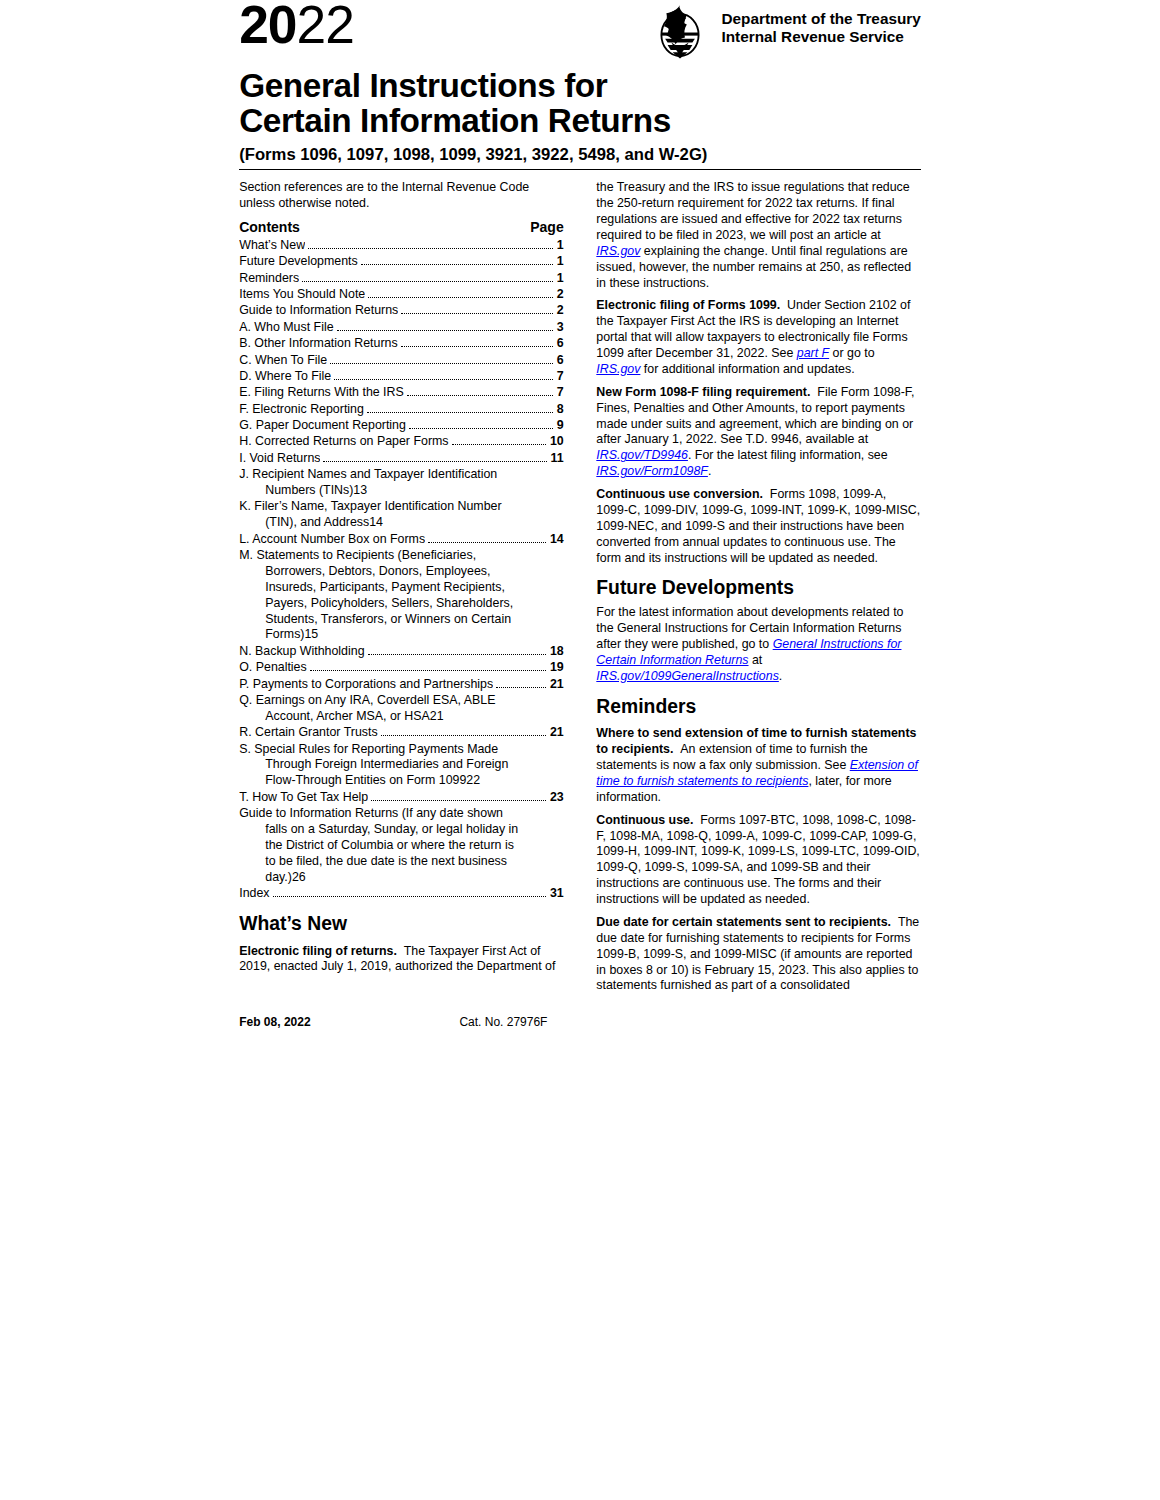2022
Department of the Treasury
Internal Revenue Service
General Instructions for
Certain Information Returns
(Forms 1096, 1097, 1098, 1099, 3921, 3922, 5498, and W-2G)
Section references are to the Internal Revenue Code unless otherwise noted.
Contents Page
What’s New 1
Future Developments 1
Reminders 1
Items You Should Note 2
Guide to Information Returns 2
A. Who Must File 3
B. Other Information Returns 6
C. When To File 6
D. Where To File 7
E. Filing Returns With the IRS 7
F. Electronic Reporting 8
G. Paper Document Reporting 9
H. Corrected Returns on Paper Forms 10
I. Void Returns 11
J. Recipient Names and Taxpayer Identification
Numbers (TINs) 13
K. Filer’s Name, Taxpayer Identification Number
(TIN), and Address 14
L. Account Number Box on Forms 14
M. Statements to Recipients (Beneficiaries,
Borrowers, Debtors, Donors, Employees,
Insureds, Participants, Payment Recipients,
Payers, Policyholders, Sellers, Shareholders,
Students, Transferors, or Winners on Certain
Forms) 15
N. Backup Withholding 18
O. Penalties 19
P. Payments to Corporations and Partnerships 21
Q. Earnings on Any IRA, Coverdell ESA, ABLE
Account, Archer MSA, or HSA 21
R. Certain Grantor Trusts 21
S. Special Rules for Reporting Payments Made
Through Foreign Intermediaries and Foreign
Flow-Through Entities on Form 1099 22
T. How To Get Tax Help 23
Guide to Information Returns (If any date shown
falls on a Saturday, Sunday, or legal holiday in
the District of Columbia or where the return is
to be filed, the due date is the next business
day.) 26
Index 31
What’s New
Electronic filing of returns.
The Taxpayer First Act of 2019, enacted July 1, 2019, authorized the Department of
the Treasury and the IRS to issue regulations that reduce the 250-return requirement for 2022 tax returns. If final regulations are issued and effective for 2022 tax returns required to be filed in 2023, we will post an article at IRS.gov explaining the change. Until final regulations are issued, however, the number remains at 250, as reflected in these instructions.
Electronic filing of Forms 1099.
Under Section 2102 of the Taxpayer First Act the IRS is developing an Internet portal that will allow taxpayers to electronically file Forms 1099 after December 31, 2022. See part F or go to IRS.gov for additional information and updates.
New Form 1098-F filing requirement.
File Form 1098-F, Fines, Penalties and Other Amounts, to report payments made under suits and agreement, which are binding on or after January 1, 2022. See T.D. 9946, available at IRS.gov/TD9946. For the latest filing information, see IRS.gov/Form1098F.
Continuous use conversion.
Forms 1098, 1099-A, 1099-C, 1099-DIV, 1099-G, 1099-INT, 1099-K, 1099-MISC, 1099-NEC, and 1099-S and their instructions have been converted from annual updates to continuous use. The form and its instructions will be updated as needed.
Future Developments
For the latest information about developments related to the General Instructions for Certain Information Returns after they were published, go to General Instructions for Certain Information Returns at IRS.gov/1099GeneralInstructions.
Reminders
Where to send extension of time to furnish statements to recipients.
An extension of time to furnish the statements is now a fax only submission. See Extension of time to furnish statements to recipients, later, for more information.
Continuous use.
Forms 1097-BTC, 1098, 1098-C, 1098-F, 1098-MA, 1098-Q, 1099-A, 1099-C, 1099-CAP, 1099-G, 1099-H, 1099-INT, 1099-K, 1099-LS, 1099-LTC, 1099-OID, 1099-Q, 1099-S, 1099-SA, and 1099-SB and their instructions are continuous use. The forms and their instructions will be updated as needed.
Due date for certain statements sent to recipients.
The due date for furnishing statements to recipients for Forms 1099-B, 1099-S, and 1099-MISC (if amounts are reported in boxes 8 or 10) is February 15, 2023. This also applies to statements furnished as part of a consolidated
Feb 08, 2022 Cat. No. 27976F